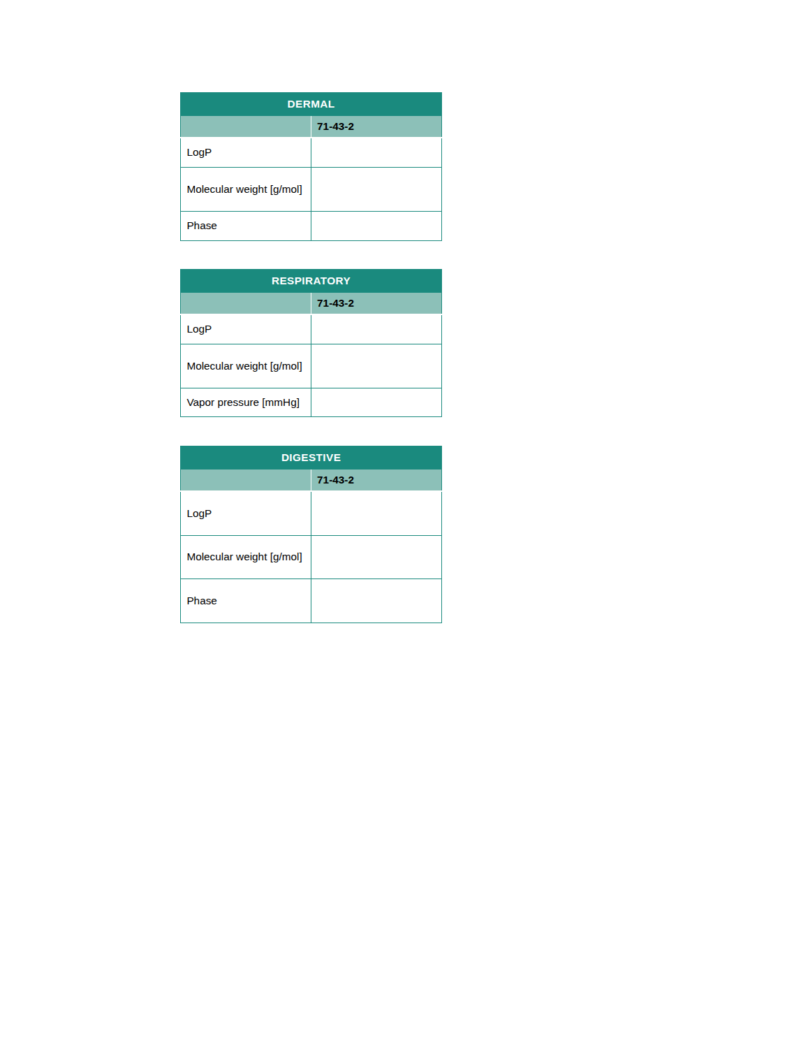| DERMAL |
| --- |
| | 71-43-2 |
| LogP | |
| Molecular weight [g/mol] | |
| Phase | |
| RESPIRATORY |
| --- |
| | 71-43-2 |
| LogP | |
| Molecular weight [g/mol] | |
| Vapor pressure [mmHg] | |
| DIGESTIVE |
| --- |
| | 71-43-2 |
| LogP | |
| Molecular weight [g/mol] | |
| Phase | |